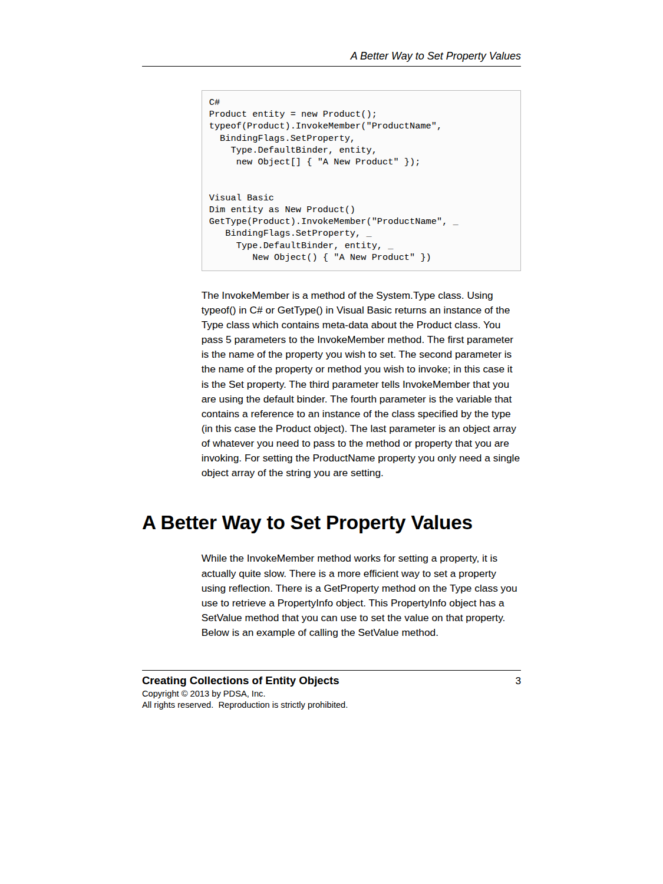A Better Way to Set Property Values
C#
Product entity = new Product();
typeof(Product).InvokeMember("ProductName",
  BindingFlags.SetProperty,
    Type.DefaultBinder, entity,
     new Object[] { "A New Product" });


Visual Basic
Dim entity as New Product()
GetType(Product).InvokeMember("ProductName", _
   BindingFlags.SetProperty, _
     Type.DefaultBinder, entity, _
        New Object() { "A New Product" })
The InvokeMember is a method of the System.Type class. Using typeof() in C# or GetType() in Visual Basic returns an instance of the Type class which contains meta-data about the Product class. You pass 5 parameters to the InvokeMember method. The first parameter is the name of the property you wish to set. The second parameter is the name of the property or method you wish to invoke; in this case it is the Set property. The third parameter tells InvokeMember that you are using the default binder. The fourth parameter is the variable that contains a reference to an instance of the class specified by the type (in this case the Product object). The last parameter is an object array of whatever you need to pass to the method or property that you are invoking. For setting the ProductName property you only need a single object array of the string you are setting.
A Better Way to Set Property Values
While the InvokeMember method works for setting a property, it is actually quite slow. There is a more efficient way to set a property using reflection. There is a GetProperty method on the Type class you use to retrieve a PropertyInfo object. This PropertyInfo object has a SetValue method that you can use to set the value on that property. Below is an example of calling the SetValue method.
Creating Collections of Entity Objects Copyright © 2013 by PDSA, Inc.
All rights reserved. Reproduction is strictly prohibited.
3